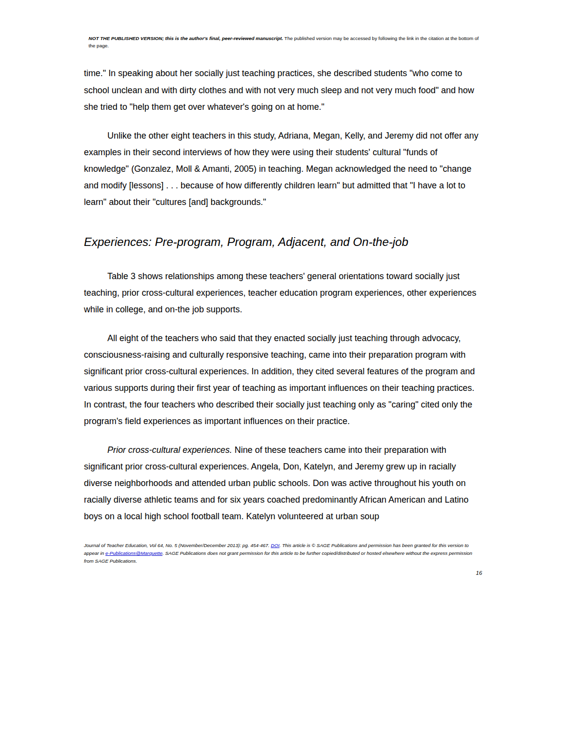NOT THE PUBLISHED VERSION; this is the author's final, peer-reviewed manuscript. The published version may be accessed by following the link in the citation at the bottom of the page.
time." In speaking about her socially just teaching practices, she described students "who come to school unclean and with dirty clothes and with not very much sleep and not very much food" and how she tried to "help them get over whatever's going on at home."
Unlike the other eight teachers in this study, Adriana, Megan, Kelly, and Jeremy did not offer any examples in their second interviews of how they were using their students' cultural "funds of knowledge" (Gonzalez, Moll & Amanti, 2005) in teaching. Megan acknowledged the need to "change and modify [lessons] . . . because of how differently children learn" but admitted that "I have a lot to learn" about their "cultures [and] backgrounds."
Experiences: Pre-program, Program, Adjacent, and On-the-job
Table 3 shows relationships among these teachers' general orientations toward socially just teaching, prior cross-cultural experiences, teacher education program experiences, other experiences while in college, and on-the job supports.
All eight of the teachers who said that they enacted socially just teaching through advocacy, consciousness-raising and culturally responsive teaching, came into their preparation program with significant prior cross-cultural experiences. In addition, they cited several features of the program and various supports during their first year of teaching as important influences on their teaching practices. In contrast, the four teachers who described their socially just teaching only as "caring" cited only the program's field experiences as important influences on their practice.
Prior cross-cultural experiences. Nine of these teachers came into their preparation with significant prior cross-cultural experiences. Angela, Don, Katelyn, and Jeremy grew up in racially diverse neighborhoods and attended urban public schools. Don was active throughout his youth on racially diverse athletic teams and for six years coached predominantly African American and Latino boys on a local high school football team. Katelyn volunteered at urban soup
Journal of Teacher Education, Vol 64, No. 5 (November/December 2013): pg. 454-467. DOI. This article is © SAGE Publications and permission has been granted for this version to appear in e-Publications@Marquette. SAGE Publications does not grant permission for this article to be further copied/distributed or hosted elsewhere without the express permission from SAGE Publications.
16